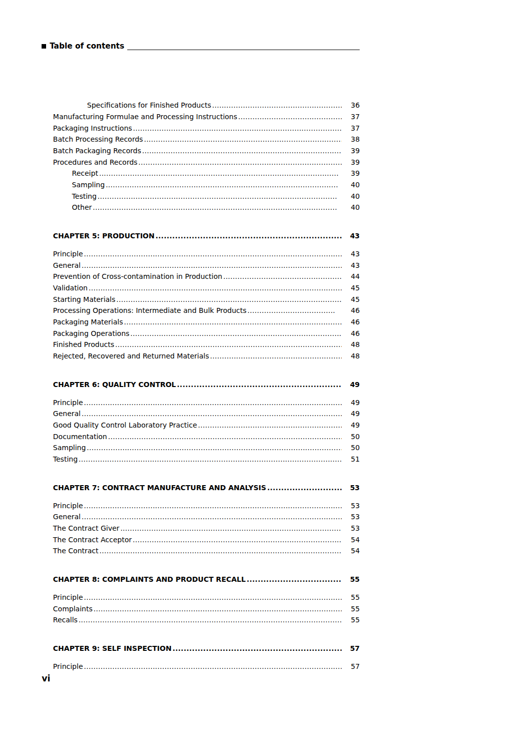Table of contents
Specifications for Finished Products .............................................................................. 36
Manufacturing Formulae and Processing Instructions ......................................................... 37
Packaging Instructions ............................................................................................. 37
Batch Processing Records ......................................................................................... 38
Batch Packaging Records .......................................................................................... 39
Procedures and Records ........................................................................................... 39
Receipt ..................................................................................................... 39
Sampling .................................................................................................. 40
Testing ..................................................................................................... 40
Other ....................................................................................................... 40
CHAPTER 5: PRODUCTION ..................................................................................... 43
Principle ............................................................................................................... 43
General ................................................................................................................. 43
Prevention of Cross-contamination in Production ..................................................... 44
Validation ............................................................................................................. 45
Starting Materials ................................................................................................. 45
Processing Operations: Intermediate and Bulk Products ..................................... 46
Packaging Materials ............................................................................................. 46
Packaging Operations ........................................................................................... 46
Finished Products ................................................................................................. 48
Rejected, Recovered and Returned Materials ......................................................... 48
CHAPTER 6: QUALITY CONTROL .......................................................................... 49
Principle ............................................................................................................... 49
General ................................................................................................................. 49
Good Quality Control Laboratory Practice ............................................................. 49
Documentation ..................................................................................................... 50
Sampling ............................................................................................................. 50
Testing ................................................................................................................. 51
CHAPTER 7: CONTRACT MANUFACTURE AND ANALYSIS .............................................. 53
Principle ............................................................................................................... 53
General ................................................................................................................. 53
The Contract Giver ............................................................................................... 53
The Contract Acceptor ......................................................................................... 54
The Contract ....................................................................................................... 54
CHAPTER 8: COMPLAINTS AND PRODUCT RECALL ......................................................... 55
Principle ............................................................................................................... 55
Complaints ........................................................................................................... 55
Recalls ................................................................................................................. 55
CHAPTER 9: SELF INSPECTION ........................................................................... 57
Principle ............................................................................................................... 57
vi